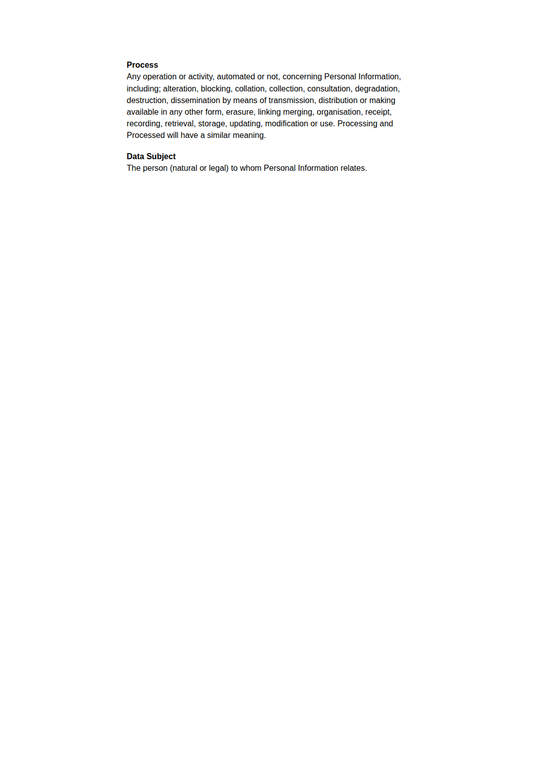Process
Any operation or activity, automated or not, concerning Personal Information, including; alteration, blocking, collation, collection, consultation, degradation, destruction, dissemination by means of transmission, distribution or making available in any other form, erasure, linking merging, organisation, receipt, recording, retrieval, storage, updating, modification or use. Processing and Processed will have a similar meaning.
Data Subject
The person (natural or legal) to whom Personal Information relates.